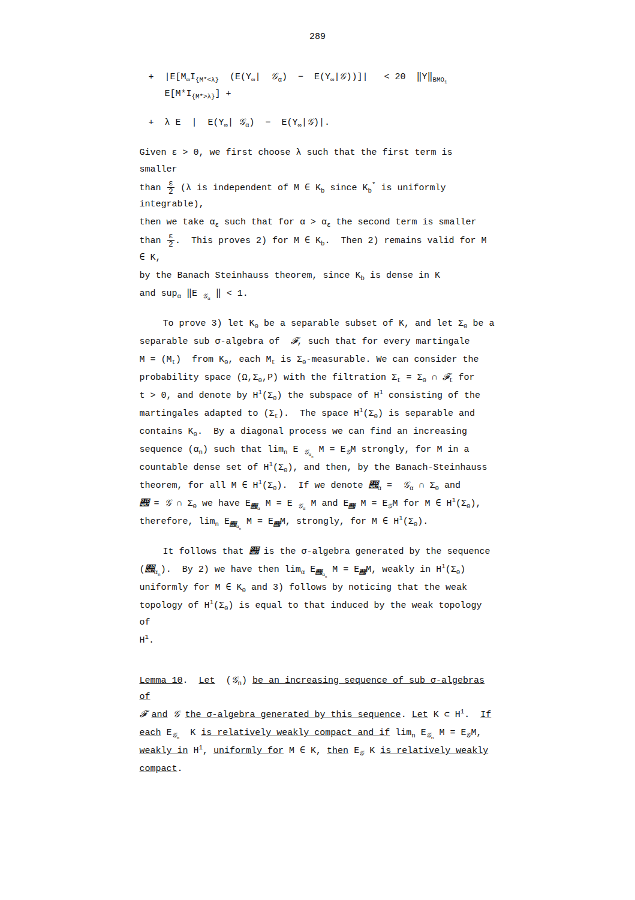289
+ |E[M∞I{M*<λ} (E(Y∞| 𝒢α) − E(Y∞|𝒢))]| < 20 ‖Y‖BMO1 E[M*I{M*>λ}] +
+ λ E | E(Y∞| 𝒢α) − E(Y∞|𝒢)|.
Given ε > 0, we first choose λ such that the first term is smaller
than ε 2 (λ is independent of M ∈ Kb since Kb* is uniformly integrable),
then we take αε such that for α > αε the second term is smaller
than ε 2. This proves 2) for M ∈ Kb. Then 2) remains valid for M ∈ K,
by the Banach Steinhauss theorem, since Kb is dense in K
and supα ‖E 𝒢α ‖ < 1.
To prove 3) let K0 be a separable subset of K, and let Σ0 be a
separable sub σ-algebra of 𝓕, such that for every martingale
M = (Mt) from K0, each Mt is Σ0-measurable. We can consider the
probability space (Ω,Σ0,P) with the filtration Σt = Σ0 ∩ 𝓕t for
t > 0, and denote by H1(Σ0) the subspace of H1 consisting of the
martingales adapted to (Σt). The space H1(Σ0) is separable and
contains K0. By a diagonal process we can find an increasing
sequence (αn) such that limn E 𝒢αn M = E𝒢M strongly, for M in a
countable dense set of H1(Σ0), and then, by the Banach-Steinhauss
theorem, for all M ∈ H1(Σ0). If we denote 𝒧α = 𝒢α ∩ Σ0 and
𝒧 = 𝒢 ∩ Σ0 we have E𝒧α M = E 𝒢α M and E𝒧 M = E𝒢M for M ∈ H1(Σ0),
therefore, limn E𝒧αn M = E𝒧M, strongly, for M ∈ H1(Σ0).
It follows that 𝒧 is the σ-algebra generated by the sequence
(𝒧αn). By 2) we have then limα E𝒧αn M = E𝒧M, weakly in H1(Σ0)
uniformly for M ∈ K0 and 3) follows by noticing that the weak
topology of H1(Σ0) is equal to that induced by the weak topology of
H1.
Lemma 10. Let (𝒢n) be an increasing sequence of sub σ-algebras of
𝓕 and 𝒢 the σ-algebra generated by this sequence. Let K ⊂ H1. If
each E𝒢n K is relatively weakly compact and if limn E𝒢n M = E𝒢M,
weakly in H1, uniformly for M ∈ K, then E𝒢 K is relatively weakly
compact.